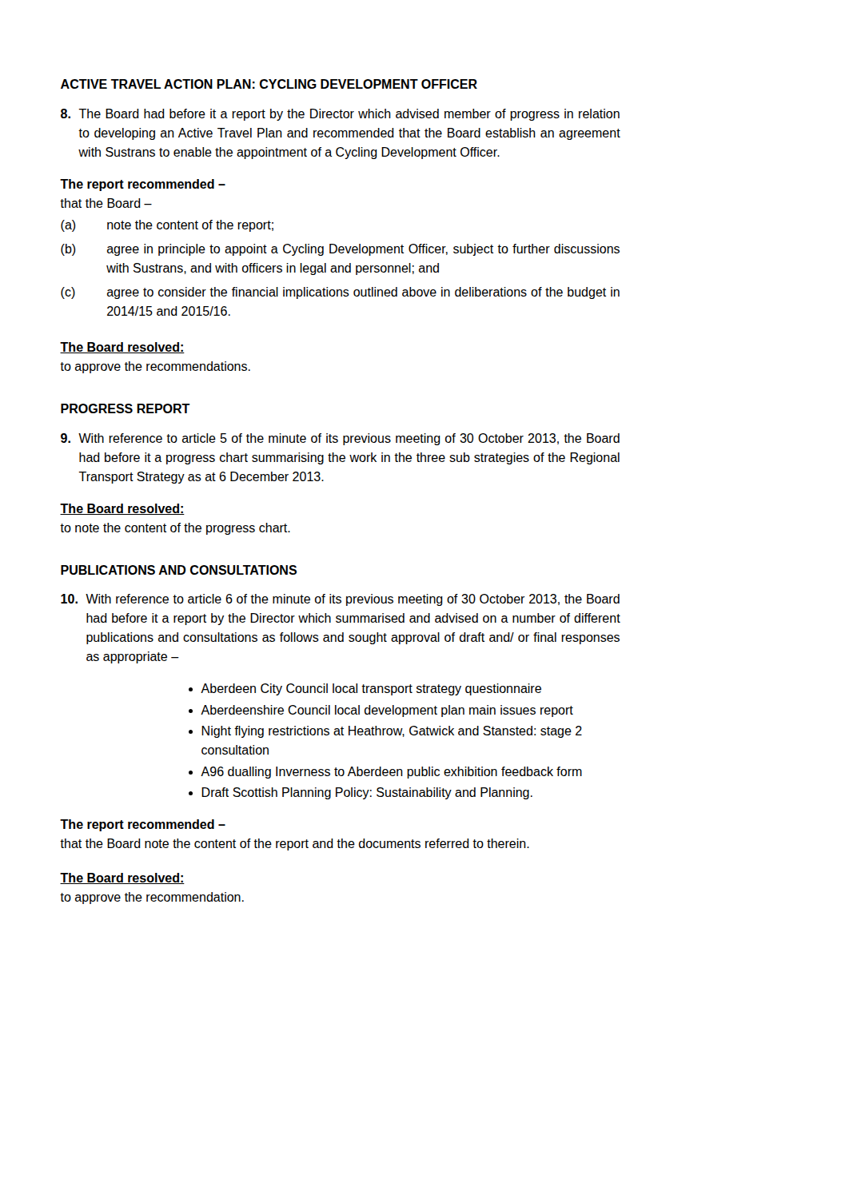Active Travel Action Plan: Cycling Development Officer
8.
The Board had before it a report by the Director which advised member of progress in relation to developing an Active Travel Plan and recommended that the Board establish an agreement with Sustrans to enable the appointment of a Cycling Development Officer.
The report recommended –
that the Board –
| (a) | note the content of the report; |
| (b) | agree in principle to appoint a Cycling Development Officer, subject to further discussions with Sustrans, and with officers in legal and personnel; and |
| (c) | agree to consider the financial implications outlined above in deliberations of the budget in 2014/15 and 2015/16. |
The Board resolved:
to approve the recommendations.
Progress Report
9.
With reference to article 5 of the minute of its previous meeting of 30 October 2013, the Board had before it a progress chart summarising the work in the three sub strategies of the Regional Transport Strategy as at 6 December 2013.
The Board resolved:
to note the content of the progress chart.
Publications and Consultations
10.
With reference to article 6 of the minute of its previous meeting of 30 October 2013, the Board had before it a report by the Director which summarised and advised on a number of different publications and consultations as follows and sought approval of draft and/ or final responses as appropriate –
Aberdeen City Council local transport strategy questionnaire
Aberdeenshire Council local development plan main issues report
Night flying restrictions at Heathrow, Gatwick and Stansted: stage 2 consultation
A96 dualling Inverness to Aberdeen public exhibition feedback form
Draft Scottish Planning Policy: Sustainability and Planning.
The report recommended –
that the Board note the content of the report and the documents referred to therein.
The Board resolved:
to approve the recommendation.